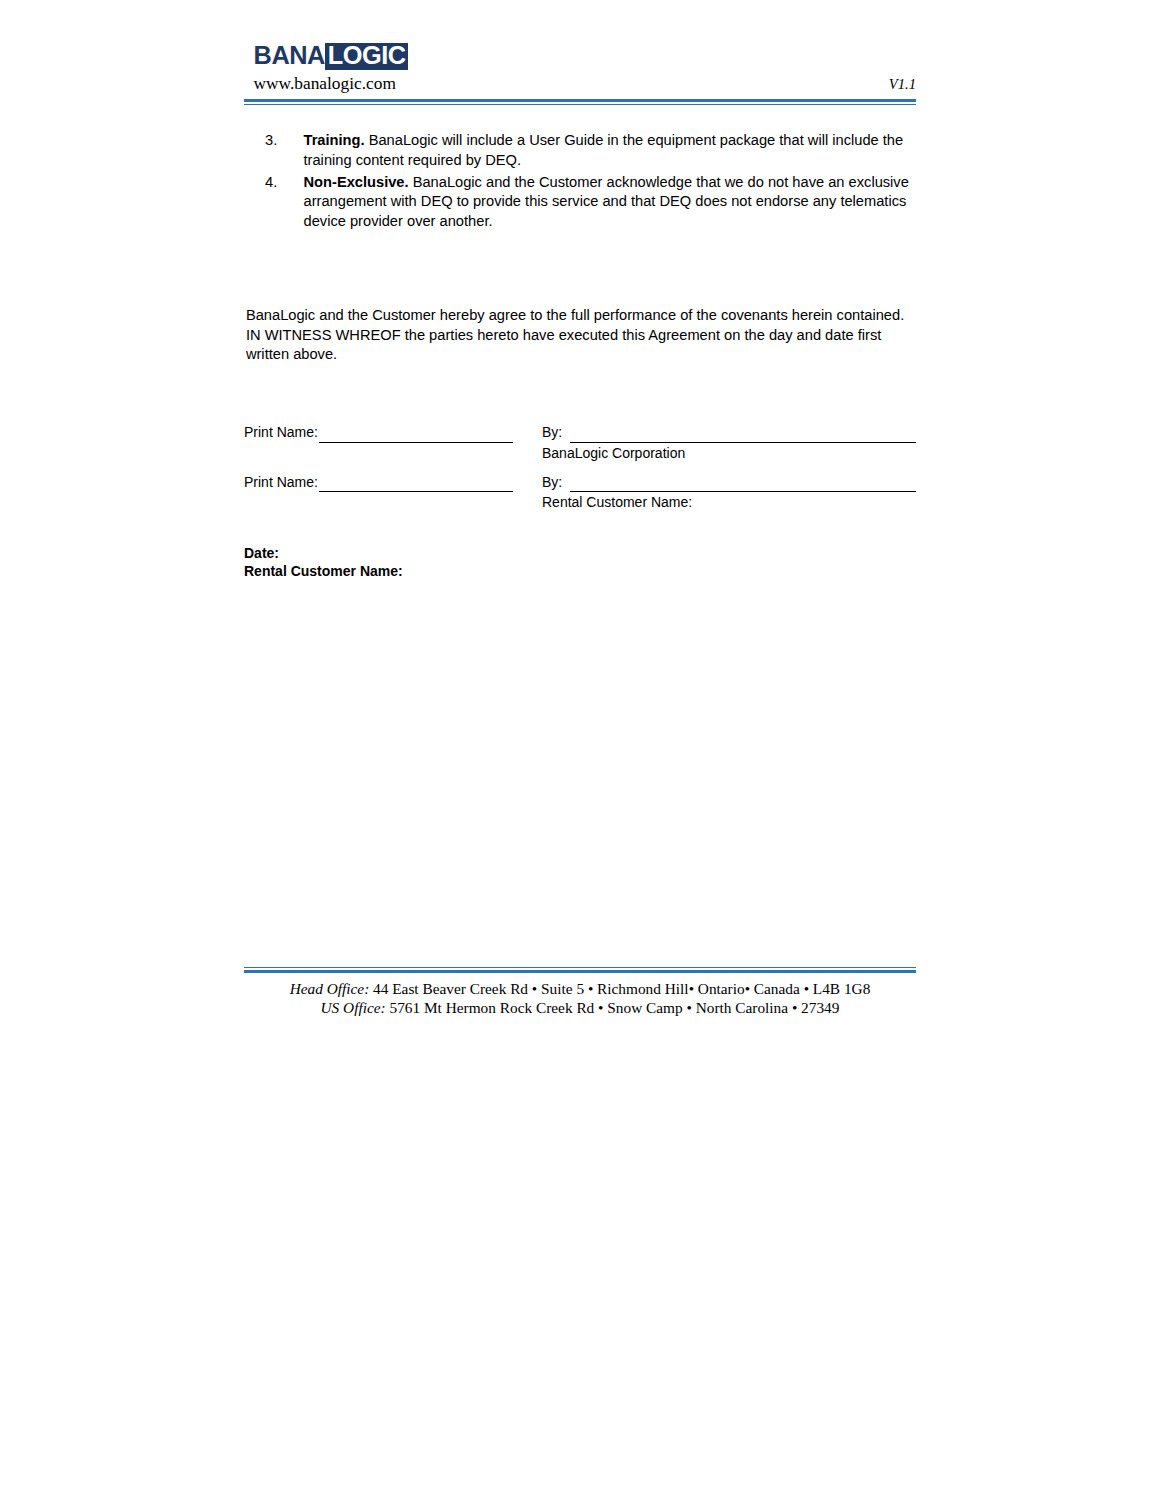BANA LOGIC
www.banalogic.com
V1.1
3. Training. BanaLogic will include a User Guide in the equipment package that will include the training content required by DEQ.
4. Non-Exclusive. BanaLogic and the Customer acknowledge that we do not have an exclusive arrangement with DEQ to provide this service and that DEQ does not endorse any telematics device provider over another.
BanaLogic and the Customer hereby agree to the full performance of the covenants herein contained. IN WITNESS WHREOF the parties hereto have executed this Agreement on the day and date first written above.
| Print Name: | | | By: | |
| | | | BanaLogic Corporation |
| Print Name: | | | By: | |
| | | | Rental Customer Name: |
Date:
Rental Customer Name:
Head Office: 44 East Beaver Creek Rd • Suite 5 • Richmond Hill• Ontario• Canada • L4B 1G8
US Office: 5761 Mt Hermon Rock Creek Rd • Snow Camp • North Carolina • 27349